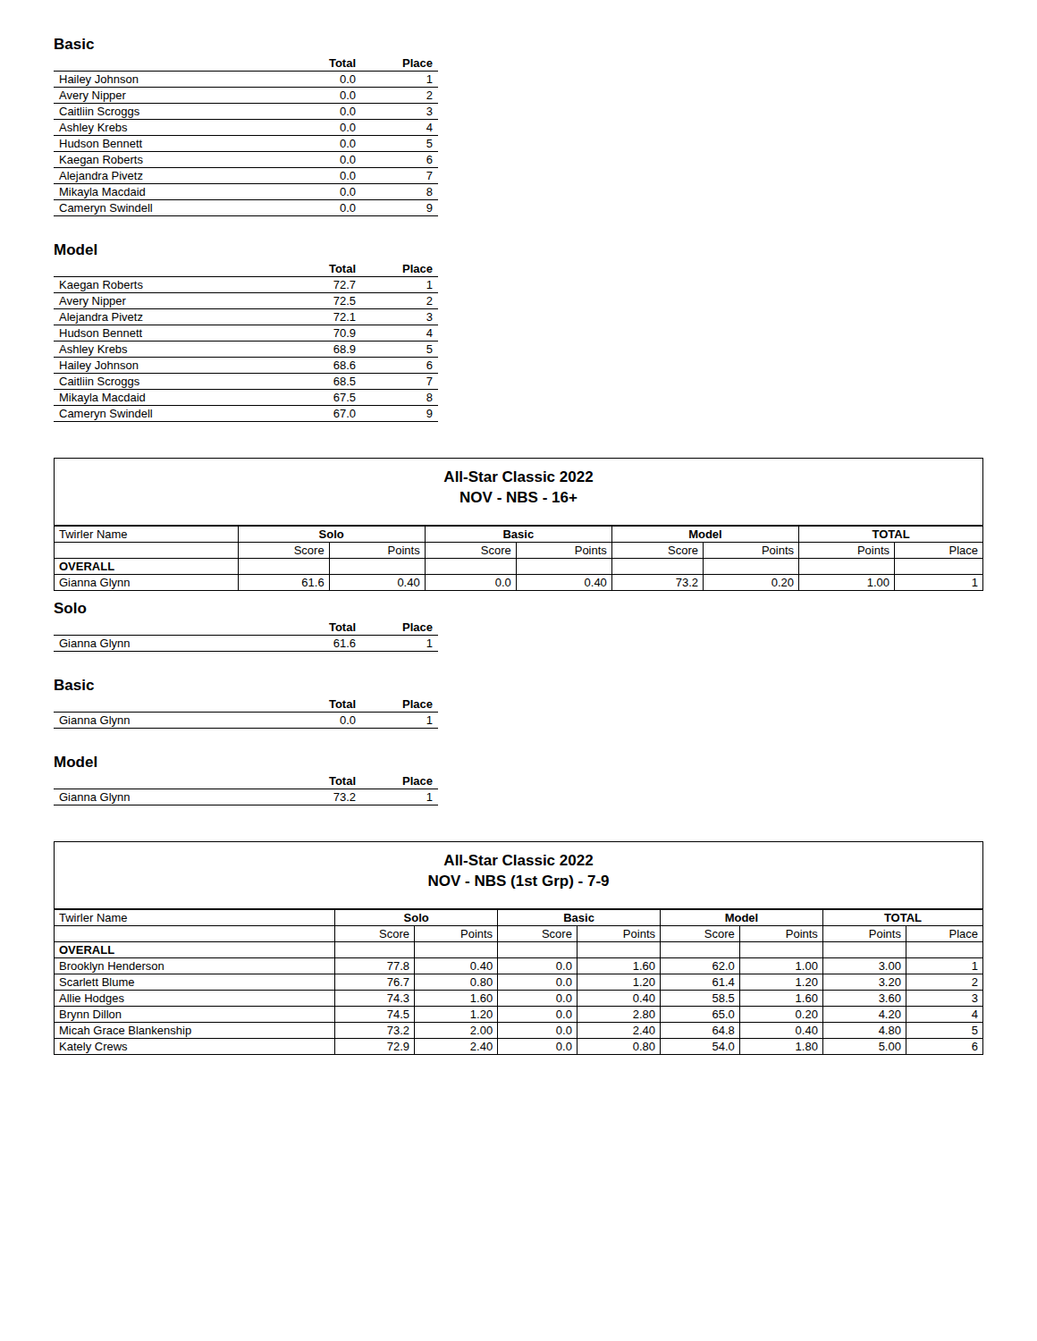Basic
| | Total | Place |
| --- | --- | --- |
| Hailey Johnson | 0.0 | 1 |
| Avery Nipper | 0.0 | 2 |
| Caitliin Scroggs | 0.0 | 3 |
| Ashley Krebs | 0.0 | 4 |
| Hudson Bennett | 0.0 | 5 |
| Kaegan Roberts | 0.0 | 6 |
| Alejandra Pivetz | 0.0 | 7 |
| Mikayla Macdaid | 0.0 | 8 |
| Cameryn Swindell | 0.0 | 9 |
Model
| | Total | Place |
| --- | --- | --- |
| Kaegan Roberts | 72.7 | 1 |
| Avery Nipper | 72.5 | 2 |
| Alejandra Pivetz | 72.1 | 3 |
| Hudson Bennett | 70.9 | 4 |
| Ashley Krebs | 68.9 | 5 |
| Hailey Johnson | 68.6 | 6 |
| Caitliin Scroggs | 68.5 | 7 |
| Mikayla Macdaid | 67.5 | 8 |
| Cameryn Swindell | 67.0 | 9 |
All-Star Classic 2022
NOV - NBS - 16+
| Twirler Name | Solo | Basic | Model | TOTAL |
| --- | --- | --- | --- | --- |
| | Score | Points | Score | Points | Score | Points | Points | Place |
| OVERALL | | | | | | | | |
| Gianna Glynn | 61.6 | 0.40 | 0.0 | 0.40 | 73.2 | 0.20 | 1.00 | 1 |
Solo
| | Total | Place |
| --- | --- | --- |
| Gianna Glynn | 61.6 | 1 |
Basic
| | Total | Place |
| --- | --- | --- |
| Gianna Glynn | 0.0 | 1 |
Model
| | Total | Place |
| --- | --- | --- |
| Gianna Glynn | 73.2 | 1 |
All-Star Classic 2022
NOV - NBS (1st Grp) - 7-9
| Twirler Name | Solo | Basic | Model | TOTAL |
| --- | --- | --- | --- | --- |
| | Score | Points | Score | Points | Score | Points | Points | Place |
| OVERALL | | | | | | | | |
| Brooklyn Henderson | 77.8 | 0.40 | 0.0 | 1.60 | 62.0 | 1.00 | 3.00 | 1 |
| Scarlett Blume | 76.7 | 0.80 | 0.0 | 1.20 | 61.4 | 1.20 | 3.20 | 2 |
| Allie Hodges | 74.3 | 1.60 | 0.0 | 0.40 | 58.5 | 1.60 | 3.60 | 3 |
| Brynn Dillon | 74.5 | 1.20 | 0.0 | 2.80 | 65.0 | 0.20 | 4.20 | 4 |
| Micah Grace Blankenship | 73.2 | 2.00 | 0.0 | 2.40 | 64.8 | 0.40 | 4.80 | 5 |
| Kately Crews | 72.9 | 2.40 | 0.0 | 0.80 | 54.0 | 1.80 | 5.00 | 6 |